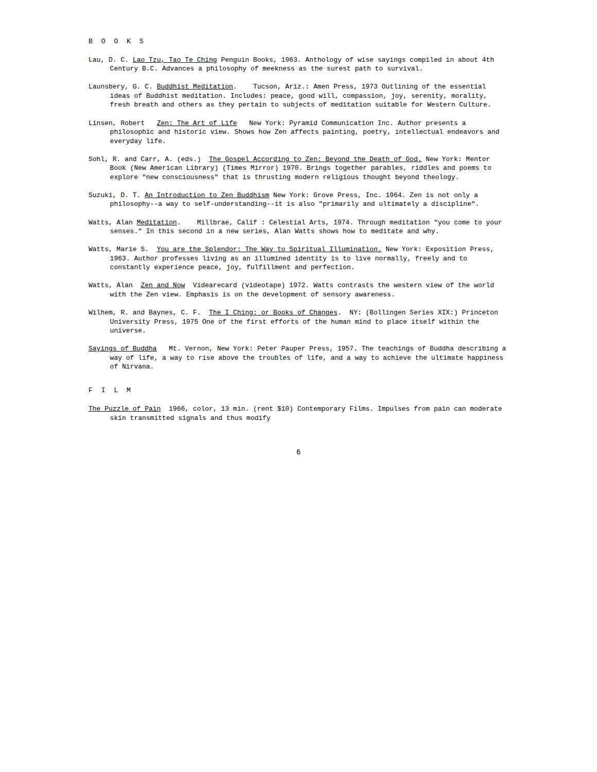B O O K S
Lau, D. C. Lao Tzu, Tao Te Ching Penguin Books, 1963. Anthology of wise sayings compiled in about 4th Century B.C. Advances a philosophy of meekness as the surest path to survival.
Launsbery, G. C. Buddhist Meditation. Tucson, Ariz.: Amen Press, 1973 Outlining of the essential ideas of Buddhist meditation. Includes: peace, good will, compassion, joy, serenity, morality, fresh breath and others as they pertain to subjects of meditation suitable for Western Culture.
Linsen, Robert Zen: The Art of Life New York: Pyramid Communication Inc. Author presents a philosophic and historic view. Shows how Zen affects painting, poetry, intellectual endeavors and everyday life.
Sohl, R. and Carr, A. (eds.) The Gospel According to Zen: Beyond the Death of God. New York: Mentor Book (New American Library) (Times Mirror) 1970. Brings together parables, riddles and poems to explore "new consciousness" that is thrusting modern religious thought beyond theology.
Suzuki, D. T. An Introduction to Zen Buddhism New York: Grove Press, Inc. 1964. Zen is not only a philosophy--a way to self-understanding--it is also "primarily and ultimately a discipline".
Watts, Alan Meditation. Millbrae, Calif : Celestial Arts, 1974. Through meditation "you come to your senses." In this second in a new series, Alan Watts shows how to meditate and why.
Watts, Marie S. You are the Splendor: The Way to Spiritual Illumination. New York: Exposition Press, 1963. Author professes living as an illumined identity is to live normally, freely and to constantly experience peace, joy, fulfillment and perfection.
Watts, Alan Zen and Now Videarecard (videotape) 1972. Watts contrasts the western view of the world with the Zen view. Emphasis is on the development of sensory awareness.
Wilhem, R. and Baynes, C. F. The I Ching: or Books of Changes. NY: (Bollingen Series XIX:) Princeton University Press, 1975 One of the first efforts of the human mind to place itself within the universe.
Sayings of Buddha Mt. Vernon, New York: Peter Pauper Press, 1957. The teachings of Buddha describing a way of life, a way to rise above the troubles of life, and a way to achieve the ultimate happiness of Nirvana.
F I L M
The Puzzle of Pain 1966, color, 13 min. (rent $10) Contemporary Films. Impulses from pain can moderate skin transmitted signals and thus modify
6